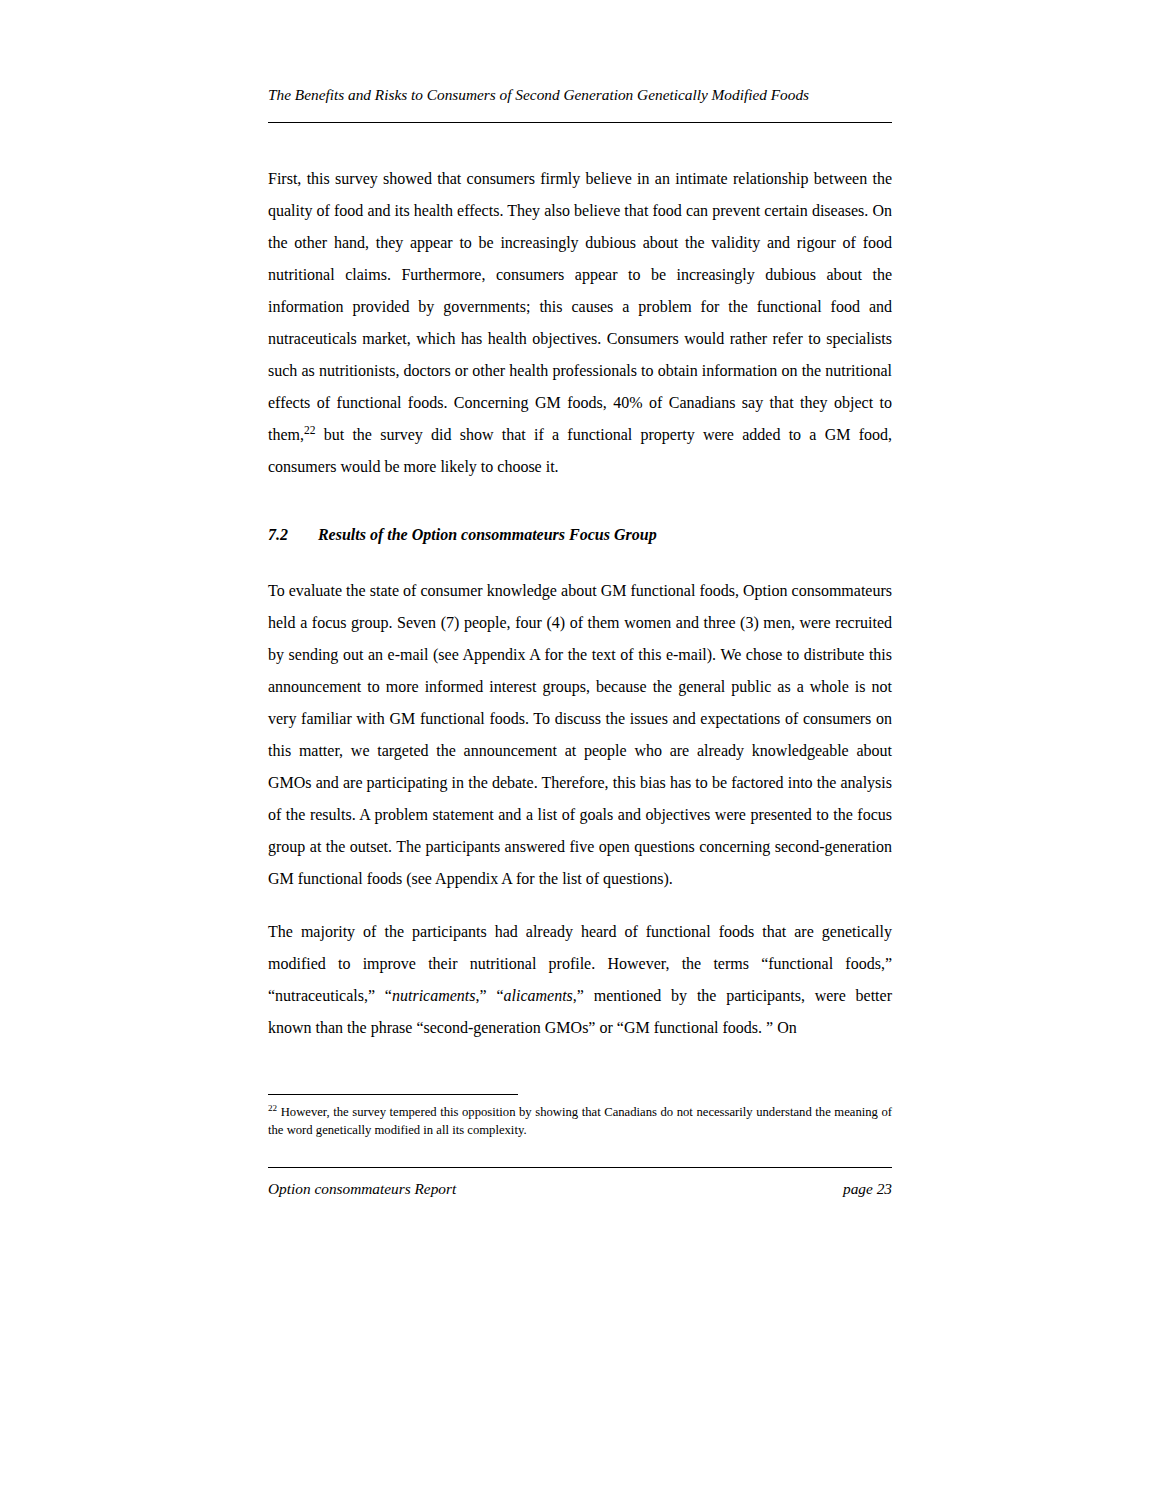The Benefits and Risks to Consumers of Second Generation Genetically Modified Foods
First, this survey showed that consumers firmly believe in an intimate relationship between the quality of food and its health effects. They also believe that food can prevent certain diseases. On the other hand, they appear to be increasingly dubious about the validity and rigour of food nutritional claims. Furthermore, consumers appear to be increasingly dubious about the information provided by governments; this causes a problem for the functional food and nutraceuticals market, which has health objectives. Consumers would rather refer to specialists such as nutritionists, doctors or other health professionals to obtain information on the nutritional effects of functional foods. Concerning GM foods, 40% of Canadians say that they object to them,22 but the survey did show that if a functional property were added to a GM food, consumers would be more likely to choose it.
7.2 Results of the Option consommateurs Focus Group
To evaluate the state of consumer knowledge about GM functional foods, Option consommateurs held a focus group. Seven (7) people, four (4) of them women and three (3) men, were recruited by sending out an e-mail (see Appendix A for the text of this e-mail). We chose to distribute this announcement to more informed interest groups, because the general public as a whole is not very familiar with GM functional foods. To discuss the issues and expectations of consumers on this matter, we targeted the announcement at people who are already knowledgeable about GMOs and are participating in the debate. Therefore, this bias has to be factored into the analysis of the results. A problem statement and a list of goals and objectives were presented to the focus group at the outset. The participants answered five open questions concerning second-generation GM functional foods (see Appendix A for the list of questions).
The majority of the participants had already heard of functional foods that are genetically modified to improve their nutritional profile. However, the terms “functional foods,” “nutraceuticals,” “nutricaments,” “alicaments,” mentioned by the participants, were better known than the phrase “second-generation GMOs” or “GM functional foods. ” On
22 However, the survey tempered this opposition by showing that Canadians do not necessarily understand the meaning of the word genetically modified in all its complexity.
Option consommateurs Report page 23